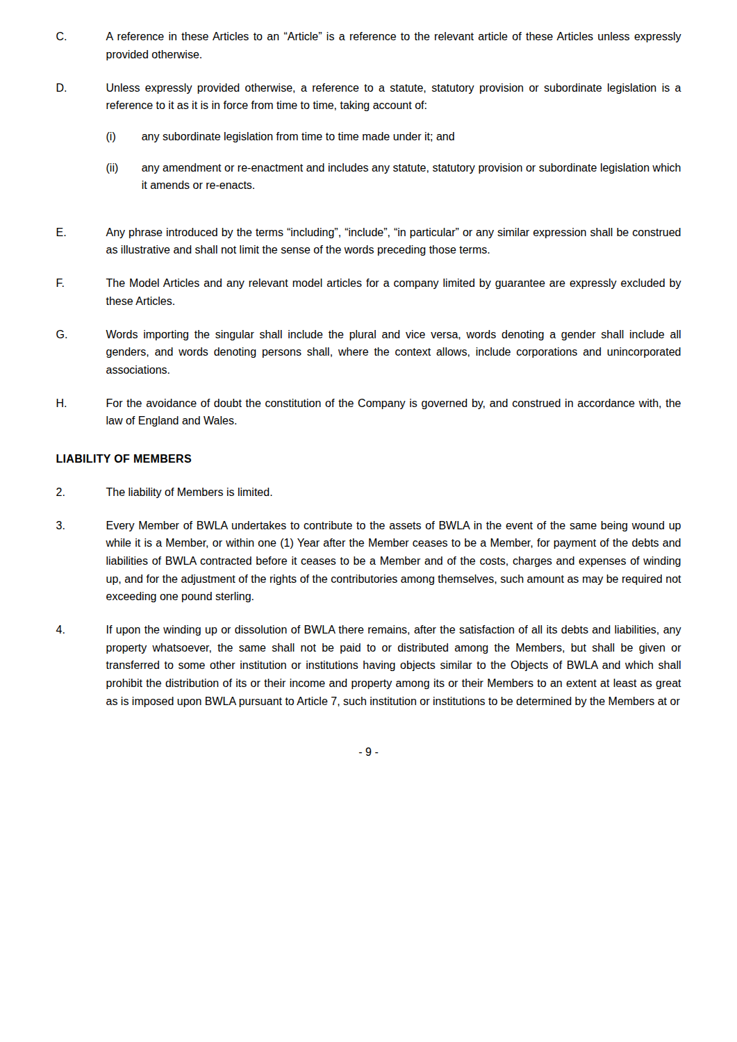C. A reference in these Articles to an “Article” is a reference to the relevant article of these Articles unless expressly provided otherwise.
D. Unless expressly provided otherwise, a reference to a statute, statutory provision or subordinate legislation is a reference to it as it is in force from time to time, taking account of:
(i) any subordinate legislation from time to time made under it; and
(ii) any amendment or re-enactment and includes any statute, statutory provision or subordinate legislation which it amends or re-enacts.
E. Any phrase introduced by the terms “including”, “include”, “in particular” or any similar expression shall be construed as illustrative and shall not limit the sense of the words preceding those terms.
F. The Model Articles and any relevant model articles for a company limited by guarantee are expressly excluded by these Articles.
G. Words importing the singular shall include the plural and vice versa, words denoting a gender shall include all genders, and words denoting persons shall, where the context allows, include corporations and unincorporated associations.
H. For the avoidance of doubt the constitution of the Company is governed by, and construed in accordance with, the law of England and Wales.
Liability of Members
2. The liability of Members is limited.
3. Every Member of BWLA undertakes to contribute to the assets of BWLA in the event of the same being wound up while it is a Member, or within one (1) Year after the Member ceases to be a Member, for payment of the debts and liabilities of BWLA contracted before it ceases to be a Member and of the costs, charges and expenses of winding up, and for the adjustment of the rights of the contributories among themselves, such amount as may be required not exceeding one pound sterling.
4. If upon the winding up or dissolution of BWLA there remains, after the satisfaction of all its debts and liabilities, any property whatsoever, the same shall not be paid to or distributed among the Members, but shall be given or transferred to some other institution or institutions having objects similar to the Objects of BWLA and which shall prohibit the distribution of its or their income and property among its or their Members to an extent at least as great as is imposed upon BWLA pursuant to Article 7, such institution or institutions to be determined by the Members at or
- 9 -